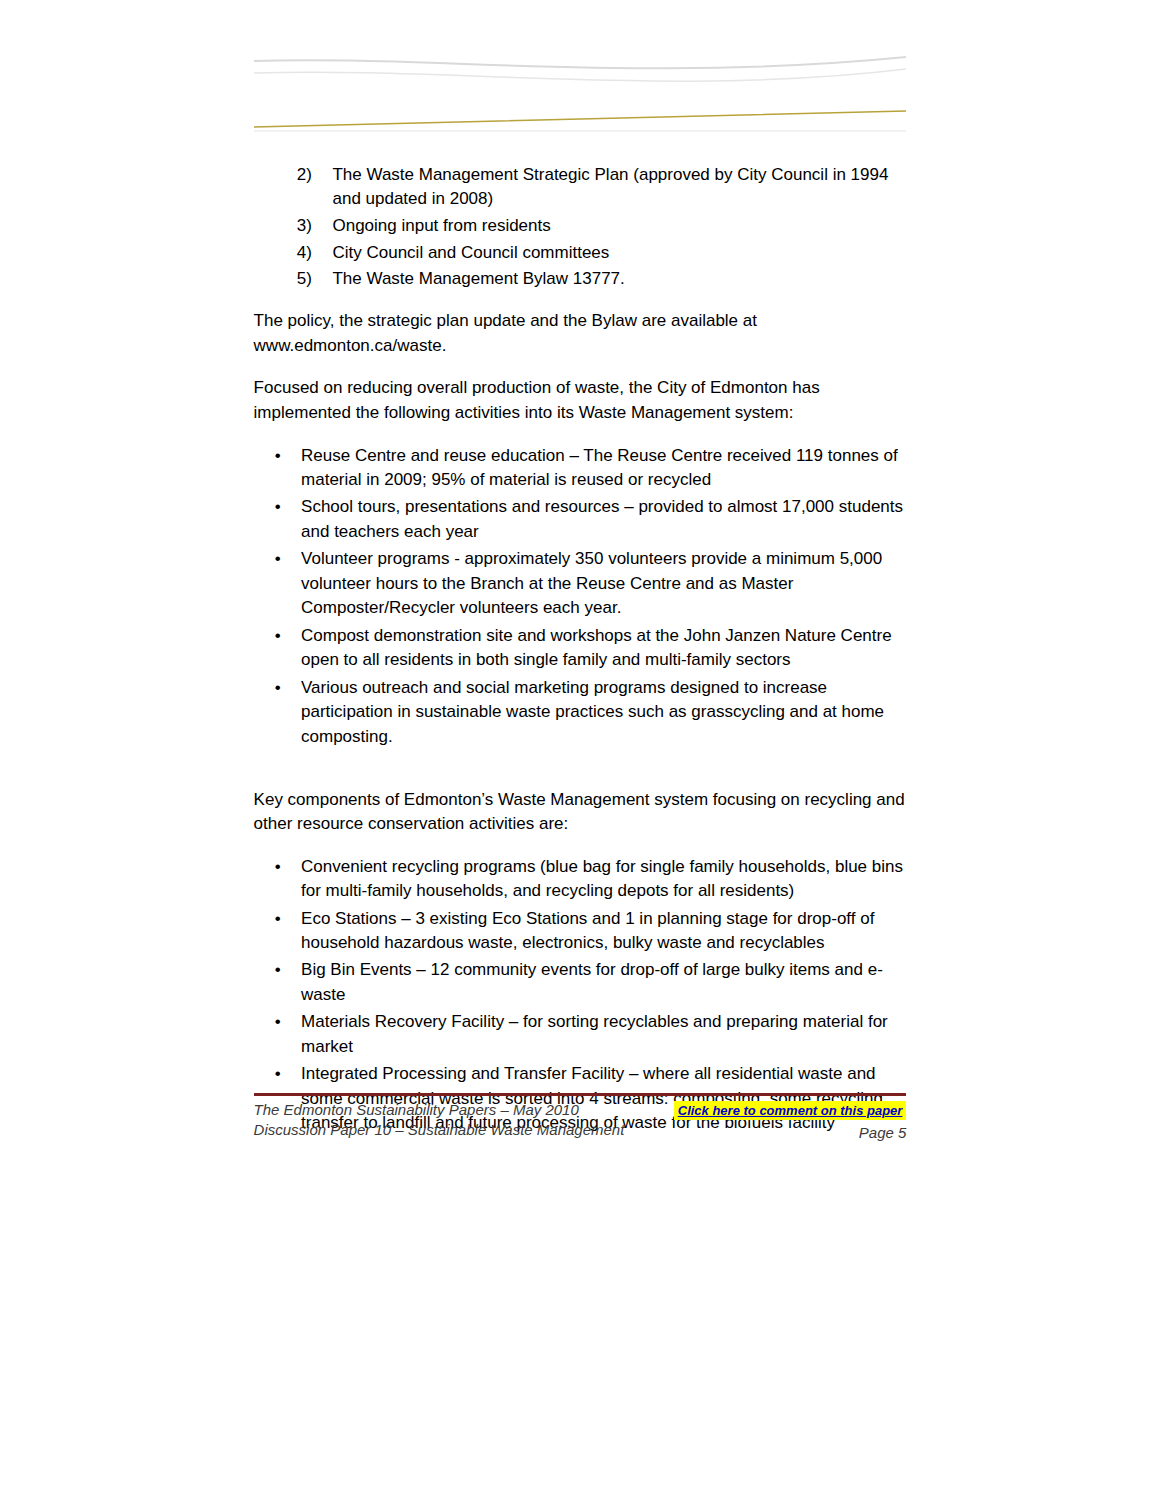2) The Waste Management Strategic Plan (approved by City Council in 1994 and updated in 2008)
3) Ongoing input from residents
4) City Council and Council committees
5) The Waste Management Bylaw 13777.
The policy, the strategic plan update and the Bylaw are available at www.edmonton.ca/waste.
Focused on reducing overall production of waste, the City of Edmonton has implemented the following activities into its Waste Management system:
•Reuse Centre and reuse education – The Reuse Centre received 119 tonnes of material in 2009; 95% of material is reused or recycled
•School tours, presentations and resources – provided to almost 17,000 students and teachers each year
•Volunteer programs - approximately 350 volunteers provide a minimum 5,000 volunteer hours to the Branch at the Reuse Centre and as Master Composter/Recycler volunteers each year.
•Compost demonstration site and workshops at the John Janzen Nature Centre open to all residents in both single family and multi-family sectors
•Various outreach and social marketing programs designed to increase participation in sustainable waste practices such as grasscycling and at home composting.
Key components of Edmonton’s Waste Management system focusing on recycling and other resource conservation activities are:
•Convenient recycling programs (blue bag for single family households, blue bins for multi-family households, and recycling depots for all residents)
•Eco Stations – 3 existing Eco Stations and 1 in planning stage for drop-off of household hazardous waste, electronics, bulky waste and recyclables
•Big Bin Events – 12 community events for drop-off of large bulky items and e-waste
•Materials Recovery Facility – for sorting recyclables and preparing material for market
•Integrated Processing and Transfer Facility – where all residential waste and some commercial waste is sorted into 4 streams: composting, some recycling, transfer to landfill and future processing of waste for the biofuels facility
The Edmonton Sustainability Papers – May 2010
Discussion Paper 10 – Sustainable Waste Management
Click here to comment on this paper
Page 5